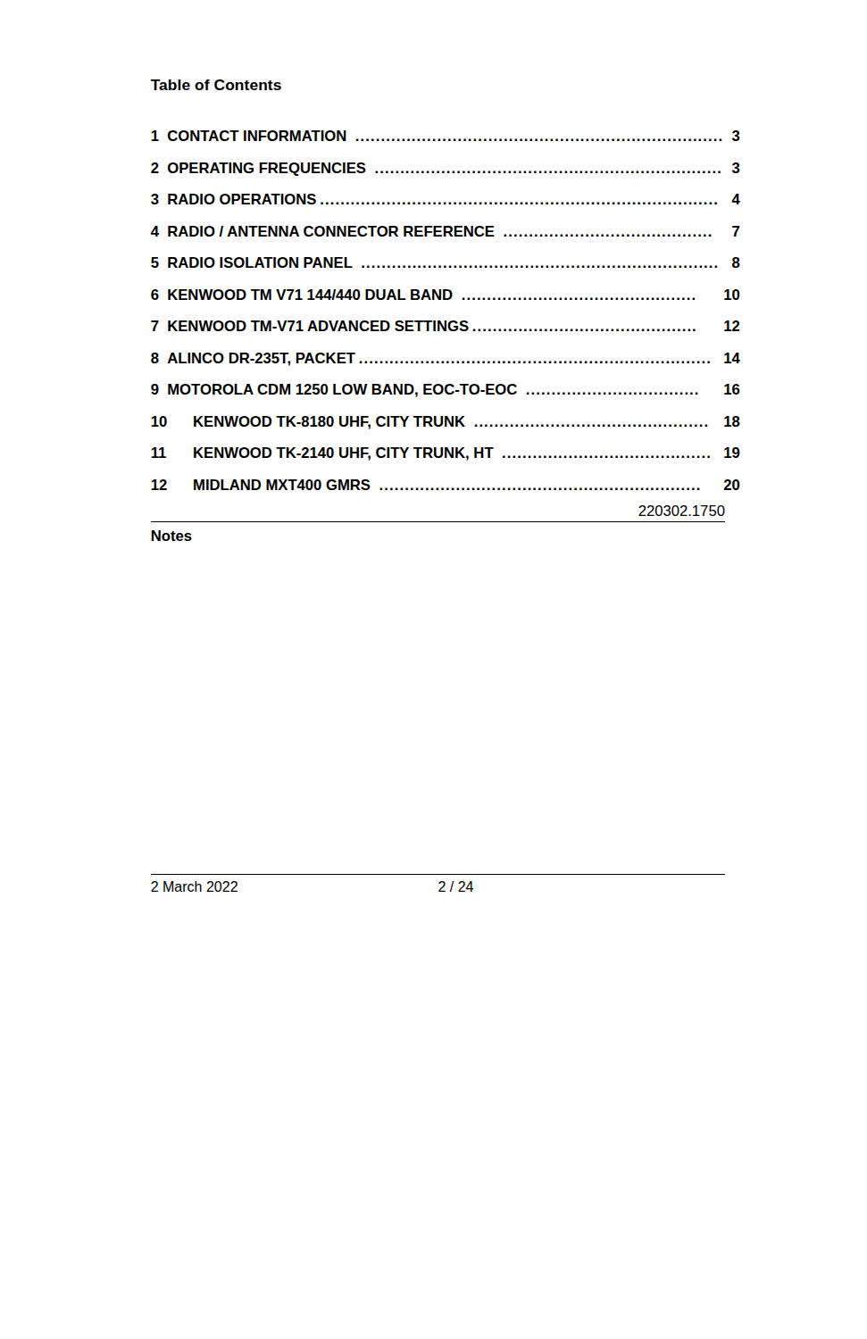Table of Contents
| 1 | CONTACT INFORMATION ........................................................................ | 3 |
| 2 | OPERATING FREQUENCIES .................................................................... | 3 |
| 3 | RADIO OPERATIONS .............................................................................. | 4 |
| 4 | RADIO / ANTENNA CONNECTOR REFERENCE ......................................... | 7 |
| 5 | RADIO ISOLATION PANEL ...................................................................... | 8 |
| 6 | KENWOOD TM V71 144/440 DUAL BAND .............................................. | 10 |
| 7 | KENWOOD TM-V71 ADVANCED SETTINGS ............................................ | 12 |
| 8 | ALINCO DR-235T, PACKET ..................................................................... | 14 |
| 9 | MOTOROLA CDM 1250 LOW BAND, EOC-TO-EOC .................................. | 16 |
| 10 | KENWOOD TK-8180 UHF, CITY TRUNK .............................................. | 18 |
| 11 | KENWOOD TK-2140 UHF, CITY TRUNK, HT ......................................... | 19 |
| 12 | MIDLAND MXT400 GMRS ............................................................... | 20 |
220302.1750
Notes
2 March 2022
2 / 24